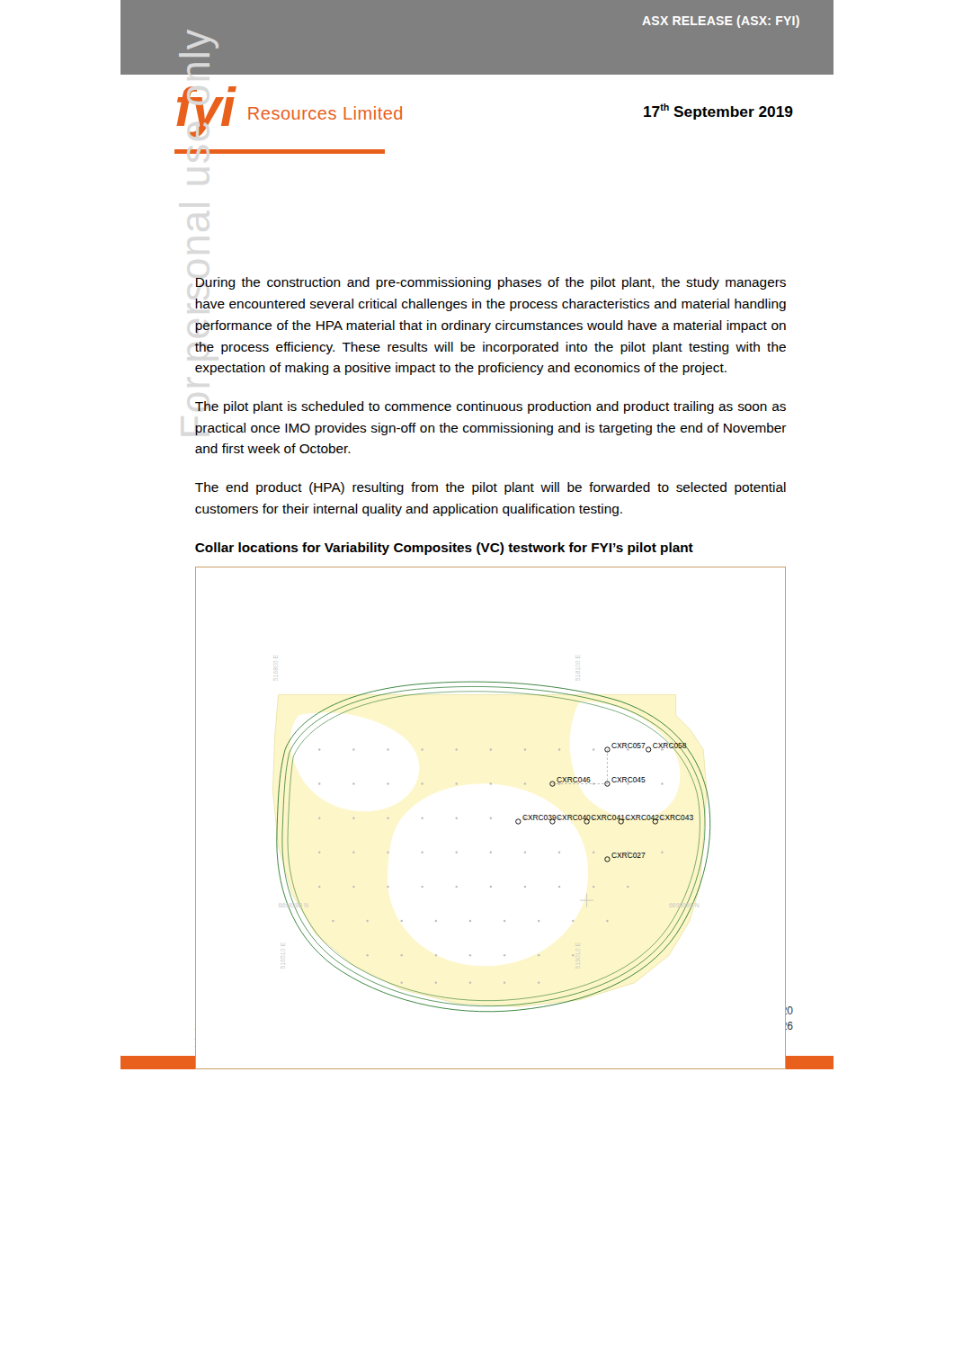ASX RELEASE (ASX: FYI)
fyi
Resources Limited
17th September 2019
For personal use only
During the construction and pre-commissioning phases of the pilot plant, the study managers have encountered several critical challenges in the process characteristics and material handling performance of the HPA material that in ordinary circumstances would have a material impact on the process efficiency. These results will be incorporated into the pilot plant testing with the expectation of making a positive impact to the proficiency and economics of the project.
The pilot plant is scheduled to commence continuous production and product trailing as soon as practical once IMO provides sign-off on the commissioning and is targeting the end of November and first week of October.
The end product (HPA) resulting from the pilot plant will be forwarded to selected potential customers for their internal quality and application qualification testing.
Collar locations for Variability Composites (VC) testwork for FYI’s pilot plant
CXRC057 CXRC058 CXRC046 CXRC045 CXRC039 CXRC040 CXRC041 CXRC042 CXRC043 CXRC027 516800 E 518100 E 6698380 N 6698990 N 516510 E 519010 E
108 Forrest St, COTTESLOE, WA 6011
ACN 061 289 218
www.fyiresources.com.au
Tel: +61 8 6313 3920
Fax: +61 8 9463 1426